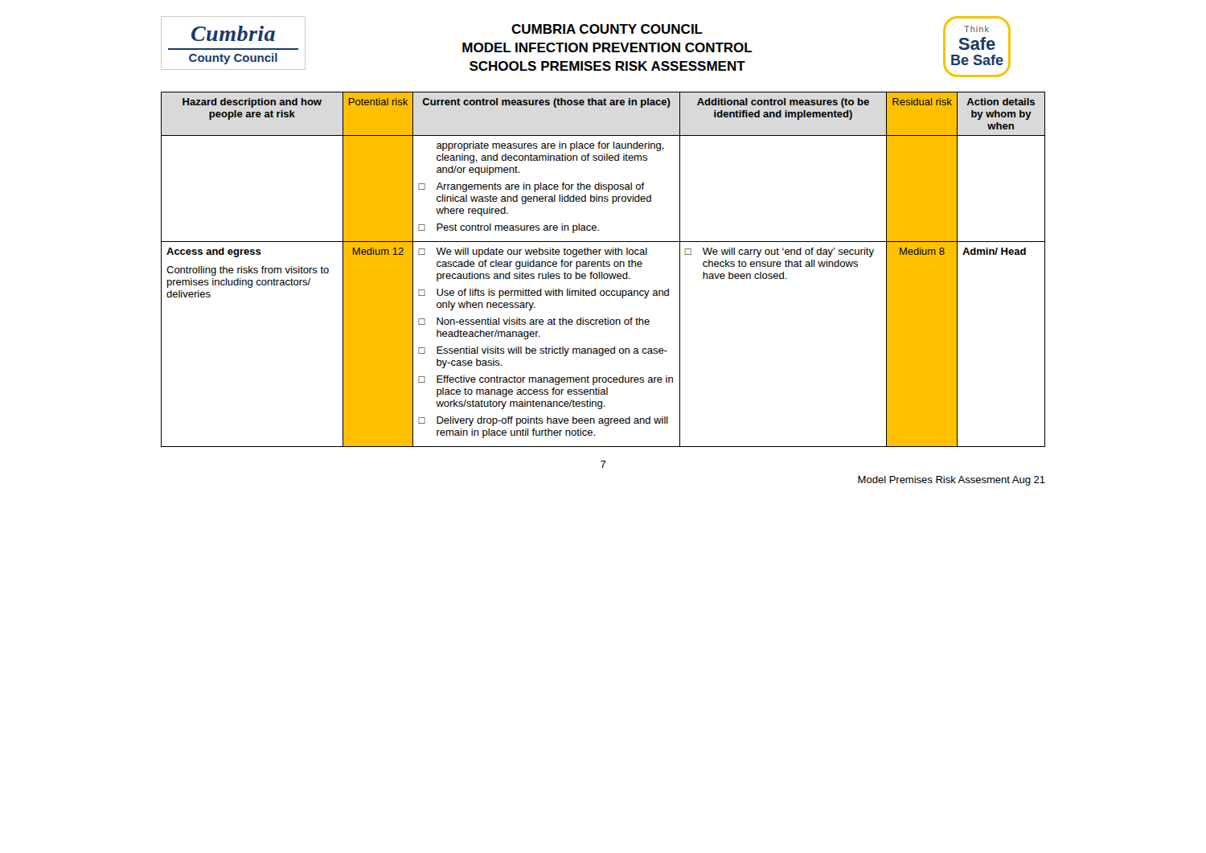Cumbria
County Council
CUMBRIA COUNTY COUNCIL
MODEL INFECTION PREVENTION CONTROL
SCHOOLS PREMISES RISK ASSESSMENT
Think
Safe
Be Safe
| Hazard description and how people are at risk | Potential risk | Current control measures (those that are in place) | Additional control measures (to be identified and implemented) | Residual risk | Action details by whom by when |
| --- | --- | --- | --- | --- | --- |
| | | appropriate measures are in place for laundering, cleaning, and decontamination of soiled items and/or equipment. Arrangements are in place for the disposal of clinical waste and general lidded bins provided where required. Pest control measures are in place. | | | |
| Access and egress Controlling the risks from visitors to premises including contractors/ deliveries | Medium 12 | We will update our website together with local cascade of clear guidance for parents on the precautions and sites rules to be followed. Use of lifts is permitted with limited occupancy and only when necessary. Non-essential visits are at the discretion of the headteacher/manager. Essential visits will be strictly managed on a case-by-case basis. Effective contractor management procedures are in place to manage access for essential works/statutory maintenance/testing. Delivery drop-off points have been agreed and will remain in place until further notice. | We will carry out ‘end of day’ security checks to ensure that all windows have been closed. | Medium 8 | Admin/ Head |
7
Model Premises Risk Assesment Aug 21